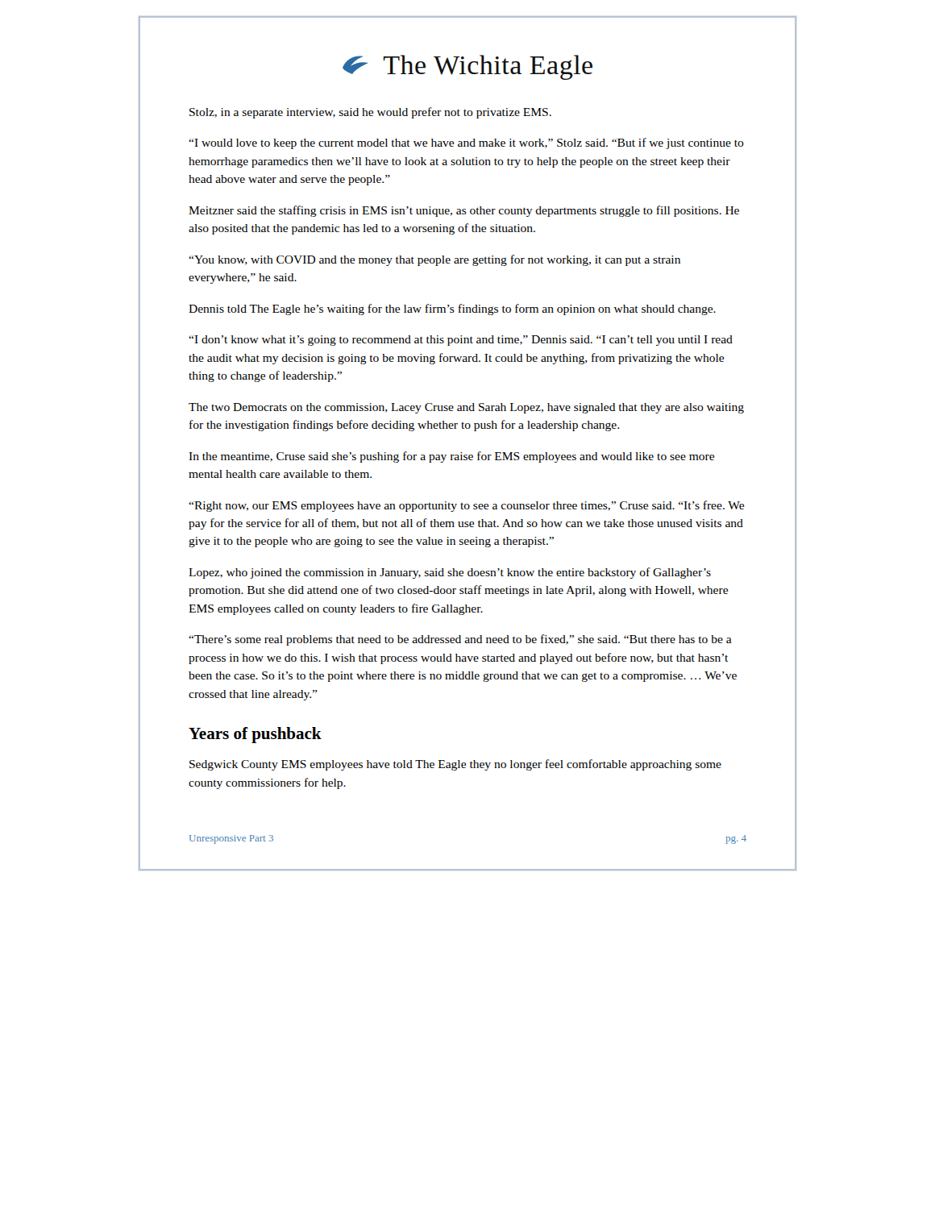The Wichita Eagle
Stolz, in a separate interview, said he would prefer not to privatize EMS.
“I would love to keep the current model that we have and make it work,” Stolz said. “But if we just continue to hemorrhage paramedics then we’ll have to look at a solution to try to help the people on the street keep their head above water and serve the people.”
Meitzner said the staffing crisis in EMS isn’t unique, as other county departments struggle to fill positions. He also posited that the pandemic has led to a worsening of the situation.
“You know, with COVID and the money that people are getting for not working, it can put a strain everywhere,” he said.
Dennis told The Eagle he’s waiting for the law firm’s findings to form an opinion on what should change.
“I don’t know what it’s going to recommend at this point and time,” Dennis said. “I can’t tell you until I read the audit what my decision is going to be moving forward. It could be anything, from privatizing the whole thing to change of leadership.”
The two Democrats on the commission, Lacey Cruse and Sarah Lopez, have signaled that they are also waiting for the investigation findings before deciding whether to push for a leadership change.
In the meantime, Cruse said she’s pushing for a pay raise for EMS employees and would like to see more mental health care available to them.
“Right now, our EMS employees have an opportunity to see a counselor three times,” Cruse said. “It’s free. We pay for the service for all of them, but not all of them use that. And so how can we take those unused visits and give it to the people who are going to see the value in seeing a therapist.”
Lopez, who joined the commission in January, said she doesn’t know the entire backstory of Gallagher’s promotion. But she did attend one of two closed-door staff meetings in late April, along with Howell, where EMS employees called on county leaders to fire Gallagher.
“There’s some real problems that need to be addressed and need to be fixed,” she said. “But there has to be a process in how we do this. I wish that process would have started and played out before now, but that hasn’t been the case. So it’s to the point where there is no middle ground that we can get to a compromise. … We’ve crossed that line already.”
Years of pushback
Sedgwick County EMS employees have told The Eagle they no longer feel comfortable approaching some county commissioners for help.
Unresponsive Part 3
pg. 4